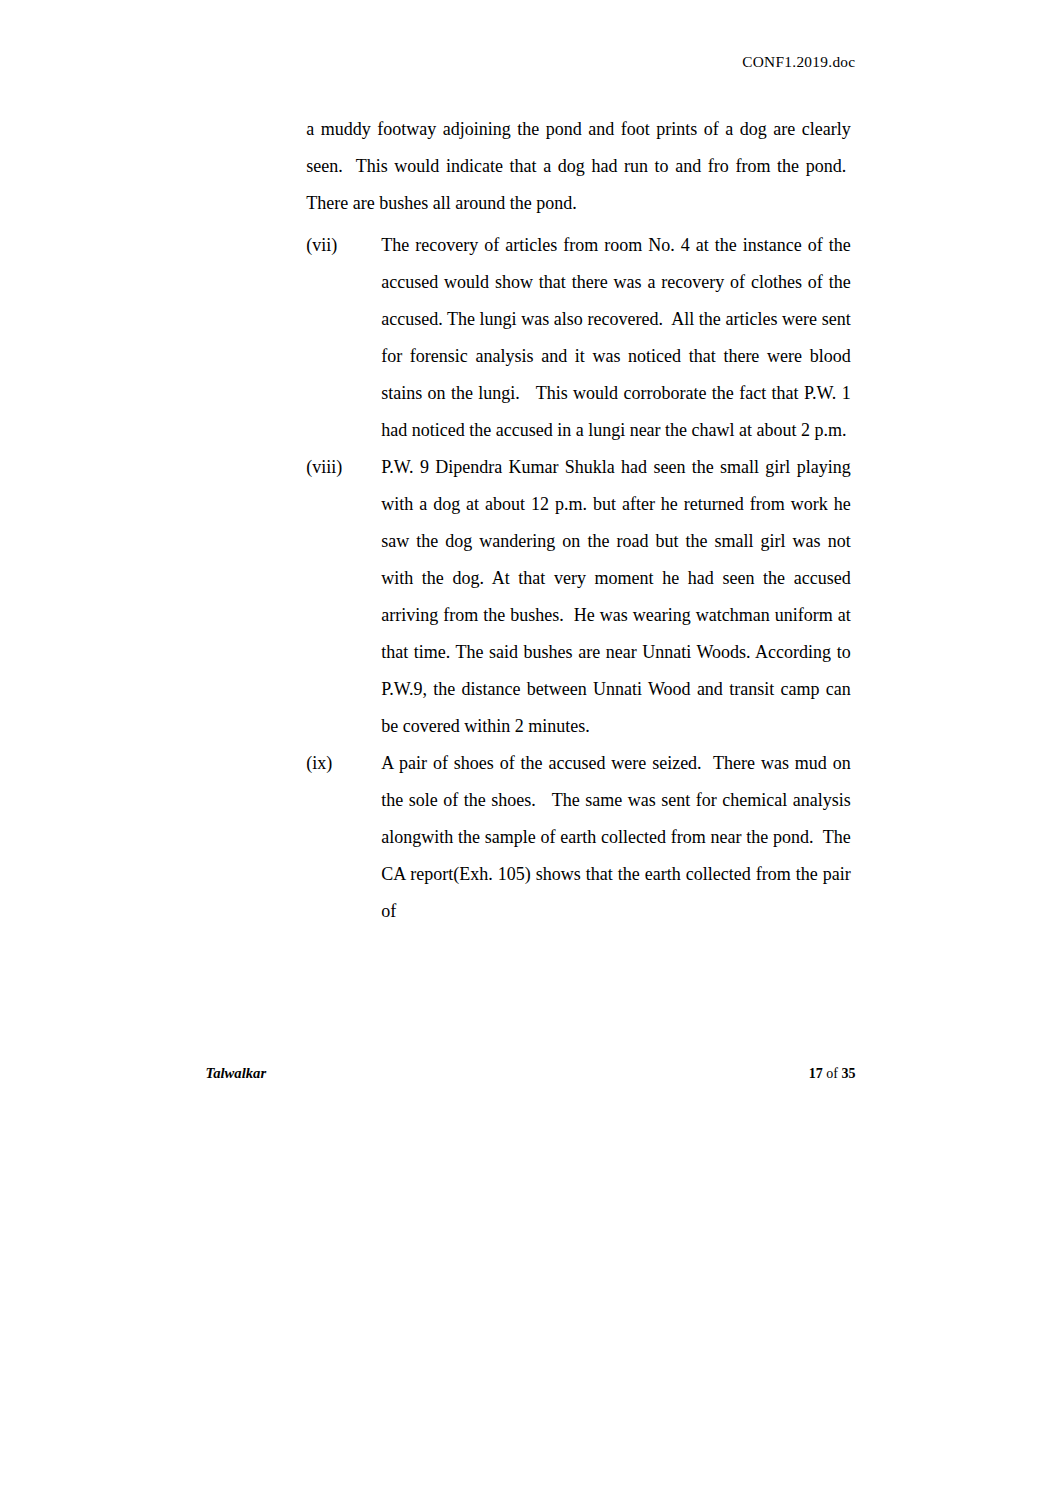CONF1.2019.doc
a muddy footway adjoining the pond and foot prints of a dog are clearly seen. This would indicate that a dog had run to and fro from the pond. There are bushes all around the pond.
(vii) The recovery of articles from room No. 4 at the instance of the accused would show that there was a recovery of clothes of the accused. The lungi was also recovered. All the articles were sent for forensic analysis and it was noticed that there were blood stains on the lungi. This would corroborate the fact that P.W. 1 had noticed the accused in a lungi near the chawl at about 2 p.m.
(viii) P.W. 9 Dipendra Kumar Shukla had seen the small girl playing with a dog at about 12 p.m. but after he returned from work he saw the dog wandering on the road but the small girl was not with the dog. At that very moment he had seen the accused arriving from the bushes. He was wearing watchman uniform at that time. The said bushes are near Unnati Woods. According to P.W.9, the distance between Unnati Wood and transit camp can be covered within 2 minutes.
(ix) A pair of shoes of the accused were seized. There was mud on the sole of the shoes. The same was sent for chemical analysis alongwith the sample of earth collected from near the pond. The CA report(Exh. 105) shows that the earth collected from the pair of
Talwalkar
17 of 35